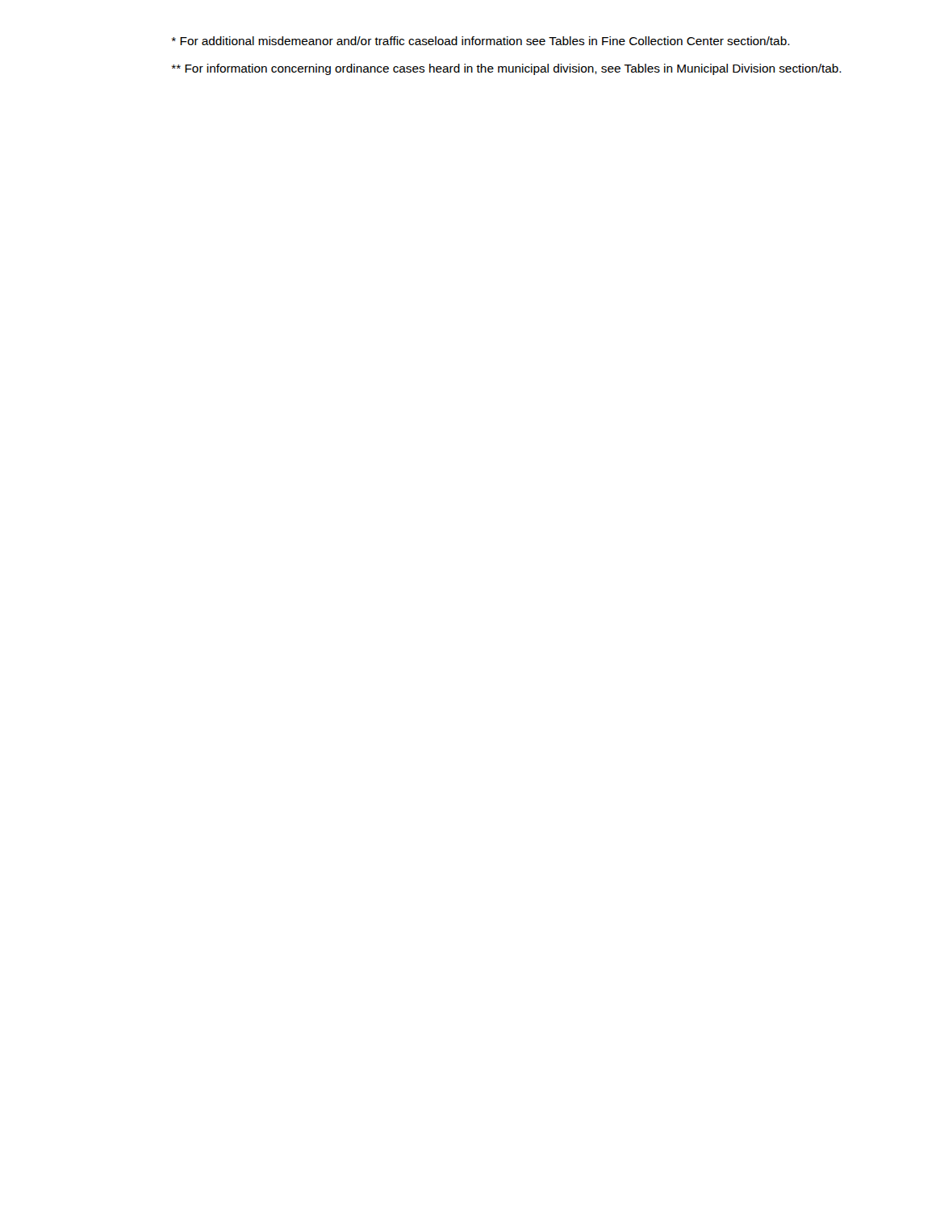* For additional misdemeanor and/or traffic caseload information see Tables in Fine Collection Center section/tab.
** For information concerning ordinance cases heard in the municipal division, see Tables in Municipal Division section/tab.